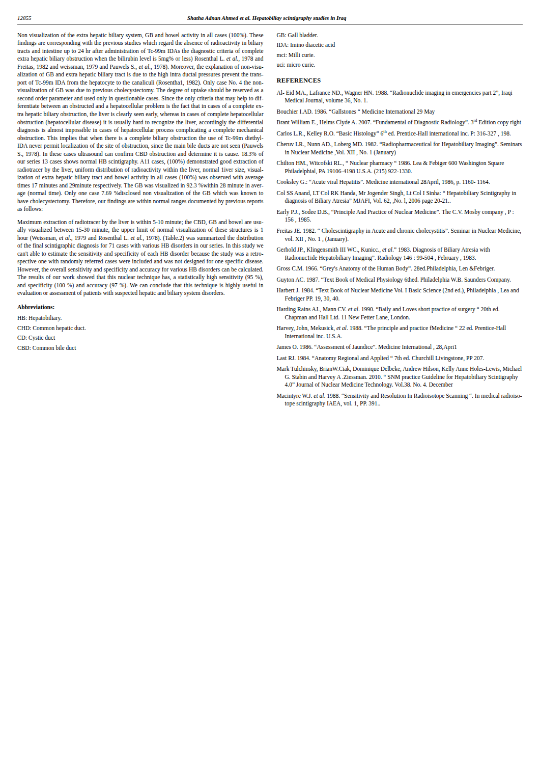12855 Shatha Adnan Ahmed et al. Hepatobiliay scintigraphy studies in Iraq
Non visualization of the extra hepatic biliary system, GB and bowel activity in all cases (100%). These findings are corresponding with the previous studies which regard the absence of radioactivity in biliary tracts and intestine up to 24 hr after administration of Tc-99m IDAs the diagnostic criteria of complete extra hepatic biliary obstruction when the bilirubin level is 5mg% or less) Rosenthal L. et al., 1978 and Freitas, 1982 and weissman, 1979 and Pauwels S., et al., 1978). Moreover, the explanation of non-visualization of GB and extra hepatic biliary tract is due to the high intra ductal pressures prevent the transport of Tc-99m IDA from the hepatocyte to the canaliculi (Rosentha1, 1982). Only case No. 4 the non-visualization of GB was due to previous cholecystectomy. The degree of uptake should be reserved as a second order parameter and used only in questionable cases. Since the only criteria that may help to differentiate between an obstructed and a hepatocellular problem is the fact that in cases of a complete extra hepatic biliary obstruction, the liver is clearly seen early, whereas in cases of complete hepatocellular obstruction (hepatocellular disease) it is usually hard to recognize the liver, accordingly the differential diagnosis is almost impossible in cases of hepatocellular process complicating a complete mechanical obstruction. This implies that when there is a complete biliary obstruction the use of Tc-99m diethyl-IDA never permit localization of the site of obstruction, since the main bile ducts are not seen (Pauwels S., 1978). In these cases ultrasound can confirm CBD obstruction and determine it is cause. 18.3% of our series 13 cases shows normal HB scintigraphy. A11 cases, (100%) demonstrated good extraction of radiotracer by the liver, uniform distribution of radioactivity within the liver, normal 1iver size, visualization of extra hepatic biliary tract and bowel activity in all cases (100%) was observed with average times 17 minutes and 29minute respectively. The GB was visualized in 92.3 %within 28 minute in average (normal time). Only one case 7.69 %disclosed non visualization of the GB which was known to have cholecystectomy. Therefore, our findings are within normal ranges documented by previous reports as follows:
Maximum extraction of radiotracer by the liver is within 5-10 minute; the CBD, GB and bowel are usually visualized between 15-30 minute, the upper limit of normal visualization of these structures is 1 hour (Weissman, et al., 1979 and Rosenthal L. et al., 1978). (Table.2) was summarized the distribution of the final scintigraphic diagnosis for 71 cases with various HB disorders in our series. In this study we can't able to estimate the sensitivity and specificity of each HB disorder because the study was a retrospective one with randomly referred cases were included and was not designed for one specific disease. However, the overall sensitivity and specificity and accuracy for various HB disorders can be calculated. The results of our work showed that this nuclear technique has, a statistically high sensitivity (95 %), and specificity (100 %) and accuracy (97 %). We can conclude that this technique is highly useful in evaluation or assessment of patients with suspected hepatic and biliary system disorders.
Abbreviations:
HB: Hepatobiliary.
CHD: Common hepatic duct.
CD: Cystic duct
CBD: Common bile duct
GB: Gall bladder.
IDA: Imino diacetic acid
mci: Milli curie.
uci: micro curie.
REFERENCES
Al- Eid MA., Lafrance ND., Wagner HN. 1988. “Radionuclide imaging in emergencies part 2”, Iraqi Medical Journal, volume 36, No. 1.
Bouchier I.AD. 1986. “Gallstones “ Medicine International 29 May
Brant William E., Helms Clyde A. 2007. “Fundamental of Diagnostic Radiology”. 3rd Edition copy right
Carlos L.R., Kelley R.O. “Basic Histology” 6th ed. Prentice-Hall international inc. P: 316-327 , 198.
Cheruv LR., Nunn AD., Loberg MD. 1982. “Radiopharmaceutical for Hepatobiliary Imaging”. Seminars in Nuclear Medicine ,Vol. XII , No. 1 (January)
Chilton HM., Witcofski RL., “ Nuclear pharmacy “ 1986. Lea & Febiger 600 Washington Square Philadelphial, PA 19106-4198 U.S.A. (215) 922-1330.
Cooksley G.: “Acute viral Hepatitis”. Medicine international 28April, 1986, p. 1160- 1164.
Col SS Anand, LT Col RK Handa, Mr Jogender Singh, Lt Col I Sinha: “ Hepatobiliary Scintigraphy in diagnosis of Biliary Atresia” MJAFI, Vol. 62, ,No. l, 2006 page 20-21..
Early P.J., Sodee D.B., “Principle And Practice of Nuclear Medicine”. The C.V. Mosby company , P : 156 , 1985.
Freitas JE. 1982. “ Cholescintigraphy in Acute and chronic cholecystitis”. Seminar in Nuclear Medicine, vol. XII , No. 1 , (January).
Gerhold JP., Klingensmith III WC., Kunicc., et al.” 1983. Diagnosis of Biliary Atresia with Radionuc1ide Hepatobiliary Imaging”. Radiology 146 : 99-504 , February , 1983.
Gross C.M. 1966. “Grey's Anatomy of the Human Body”. 28ed.Philadelphia, Len &Febriger.
Guyton AC. 1987. “Text Book of Medical Physiology 6thed. Philadelphia W.B. Saunders Company.
Harbert J. 1984. “Text Book of Nuclear Medicine Vol. I Basic Science (2nd ed.), Philadelphia , Lea and Febriger PP. 19, 30, 40.
Harding Rains AJ., Mann CV. et al. 1990. “Baily and Loves short practice of surgery “ 20th ed. Chapman and Hall Ltd. 11 New Fetter Lane, London.
Harvey, John, Mekusick, et al. 1988. “The principle and practice fMedicine “ 22 ed. Prentice-Hall International inc. U.S.A.
James O. 1986. “Assessment of Jaundice”. Medicine International , 28,Apri1
Last RJ. 1984. “Anatomy Regional and Applied “ 7th ed. Churchill Livingstone, PP 207.
Mark Tulchinsky, BrianW.Ciak, Dominique Delbeke, Andrew Hilson, Kelly Anne Holes-Lewis, Michael G. Stabin and Harvey A .Ziessman. 2010. “ SNM practice Guideline for Hepatobiliary Scintigraphy 4.0” Journal of Nuclear Medicine Technology. Vol.38. No. 4. December
Macintyre W.J. et al. 1988. “Sensitivity and Resolution In Radioisotope Scanning “. In medical radioisotope scintigraphy IAEA, vol. 1, PP. 391..